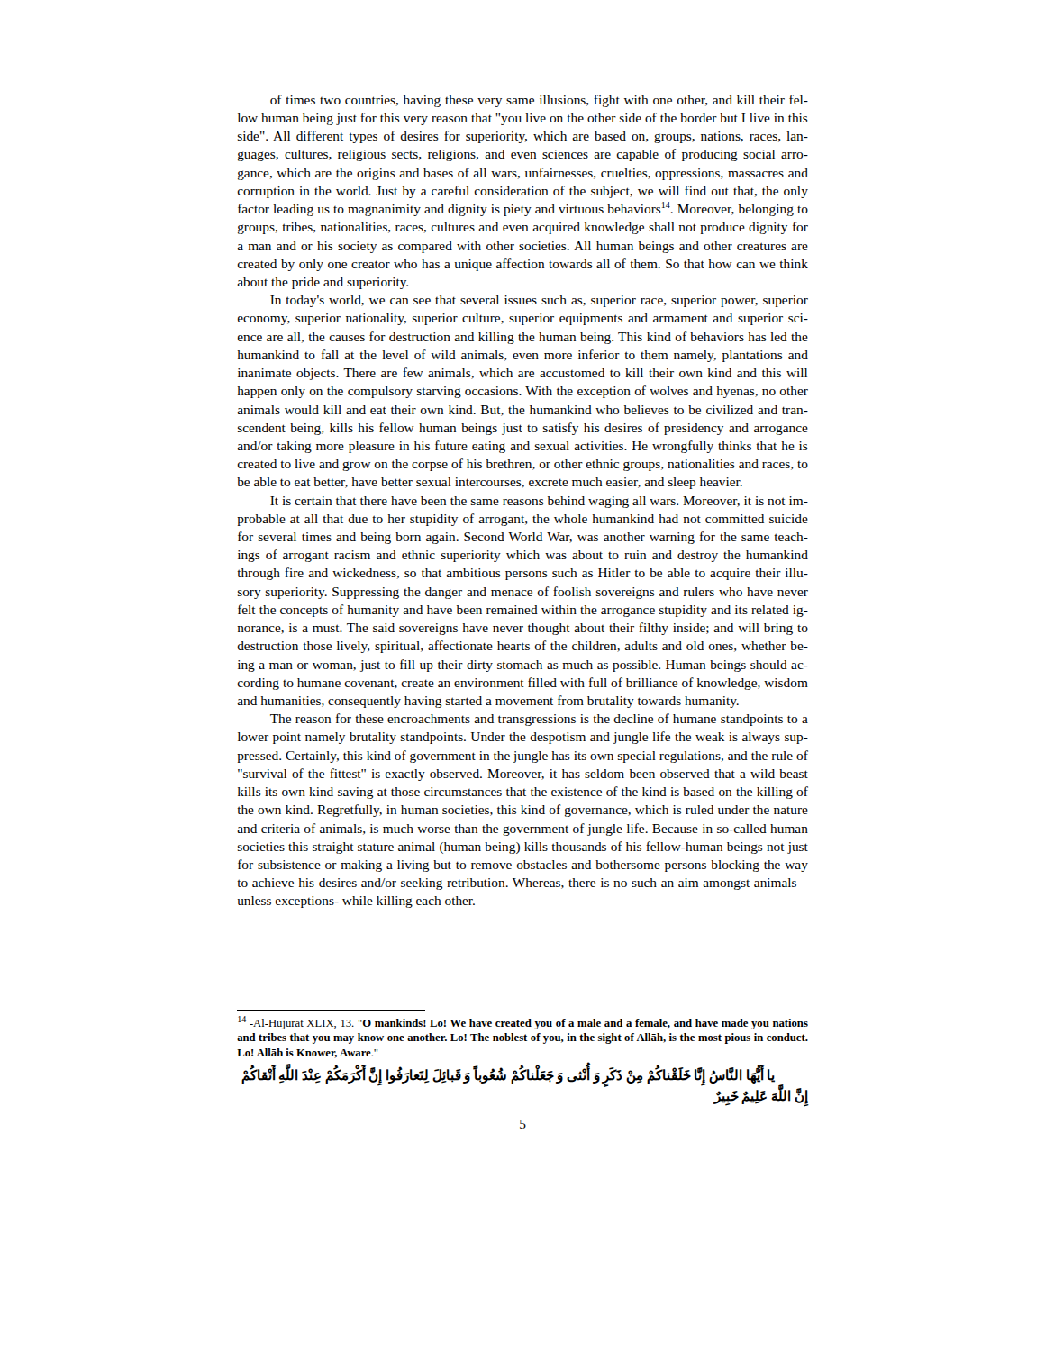of times two countries, having these very same illusions, fight with one other, and kill their fellow human being just for this very reason that "you live on the other side of the border but I live in this side". All different types of desires for superiority, which are based on, groups, nations, races, languages, cultures, religious sects, religions, and even sciences are capable of producing social arrogance, which are the origins and bases of all wars, unfairnesses, cruelties, oppressions, massacres and corruption in the world. Just by a careful consideration of the subject, we will find out that, the only factor leading us to magnanimity and dignity is piety and virtuous behaviors14. Moreover, belonging to groups, tribes, nationalities, races, cultures and even acquired knowledge shall not produce dignity for a man and or his society as compared with other societies. All human beings and other creatures are created by only one creator who has a unique affection towards all of them. So that how can we think about the pride and superiority.
In today's world, we can see that several issues such as, superior race, superior power, superior economy, superior nationality, superior culture, superior equipments and armament and superior science are all, the causes for destruction and killing the human being. This kind of behaviors has led the humankind to fall at the level of wild animals, even more inferior to them namely, plantations and inanimate objects. There are few animals, which are accustomed to kill their own kind and this will happen only on the compulsory starving occasions. With the exception of wolves and hyenas, no other animals would kill and eat their own kind. But, the humankind who believes to be civilized and transcendent being, kills his fellow human beings just to satisfy his desires of presidency and arrogance and/or taking more pleasure in his future eating and sexual activities. He wrongfully thinks that he is created to live and grow on the corpse of his brethren, or other ethnic groups, nationalities and races, to be able to eat better, have better sexual intercourses, excrete much easier, and sleep heavier.
It is certain that there have been the same reasons behind waging all wars. Moreover, it is not improbable at all that due to her stupidity of arrogant, the whole humankind had not committed suicide for several times and being born again. Second World War, was another warning for the same teachings of arrogant racism and ethnic superiority which was about to ruin and destroy the humankind through fire and wickedness, so that ambitious persons such as Hitler to be able to acquire their illusory superiority. Suppressing the danger and menace of foolish sovereigns and rulers who have never felt the concepts of humanity and have been remained within the arrogance stupidity and its related ignorance, is a must. The said sovereigns have never thought about their filthy inside; and will bring to destruction those lively, spiritual, affectionate hearts of the children, adults and old ones, whether being a man or woman, just to fill up their dirty stomach as much as possible. Human beings should according to humane covenant, create an environment filled with full of brilliance of knowledge, wisdom and humanities, consequently having started a movement from brutality towards humanity.
The reason for these encroachments and transgressions is the decline of humane standpoints to a lower point namely brutality standpoints. Under the despotism and jungle life the weak is always suppressed. Certainly, this kind of government in the jungle has its own special regulations, and the rule of "survival of the fittest" is exactly observed. Moreover, it has seldom been observed that a wild beast kills its own kind saving at those circumstances that the existence of the kind is based on the killing of the own kind. Regretfully, in human societies, this kind of governance, which is ruled under the nature and criteria of animals, is much worse than the government of jungle life. Because in so-called human societies this straight stature animal (human being) kills thousands of his fellow-human beings not just for subsistence or making a living but to remove obstacles and bothersome persons blocking the way to achieve his desires and/or seeking retribution. Whereas, there is no such an aim amongst animals –unless exceptions- while killing each other.
14 -Al-Hujurāt XLIX, 13. "O mankinds! Lo! We have created you of a male and a female, and have made you nations and tribes that you may know one another. Lo! The noblest of you, in the sight of Allāh, is the most pious in conduct. Lo! Allāh is Knower, Aware."
يا أَيُّهَا النَّاسُ إِنَّا خَلَقْناكُمْ مِنْ ذَكَرٍ وَ أُنْثى وَ جَعَلْناكُمْ شُعُوباً وَ قَبائِلَ لِتَعارَفُوا إِنَّ أَكْرَمَكُمْ عِنْدَ اللَّهِ أَتْقاكُمْ إِنَّ اللَّهَ عَلِيمٌ خَبِيرٌ
5